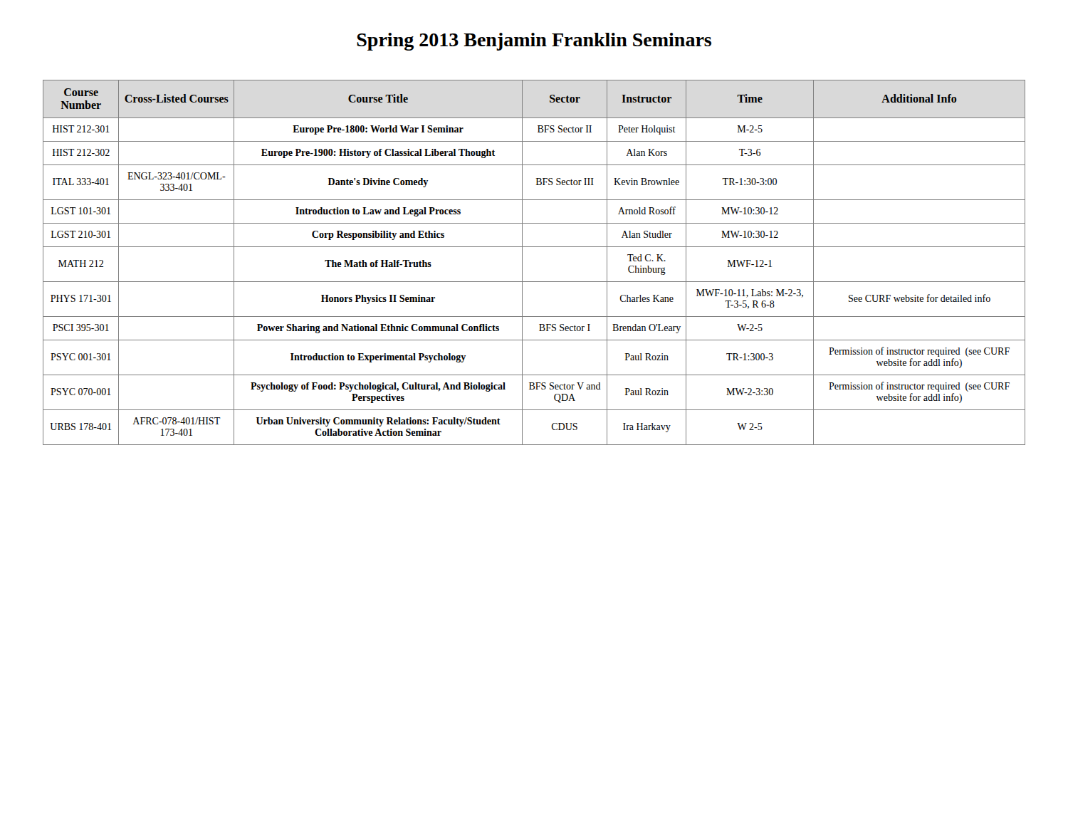Spring 2013 Benjamin Franklin Seminars
| Course Number | Cross-Listed Courses | Course Title | Sector | Instructor | Time | Additional Info |
| --- | --- | --- | --- | --- | --- | --- |
| HIST 212-301 | | Europe Pre-1800: World War I Seminar | BFS Sector II | Peter Holquist | M-2-5 | |
| HIST 212-302 | | Europe Pre-1900: History of Classical Liberal Thought | | Alan Kors | T-3-6 | |
| ITAL 333-401 | ENGL-323-401/COML-333-401 | Dante's Divine Comedy | BFS Sector III | Kevin Brownlee | TR-1:30-3:00 | |
| LGST 101-301 | | Introduction to Law and Legal Process | | Arnold Rosoff | MW-10:30-12 | |
| LGST 210-301 | | Corp Responsibility and Ethics | | Alan Studler | MW-10:30-12 | |
| MATH 212 | | The Math of Half-Truths | | Ted C. K. Chinburg | MWF-12-1 | |
| PHYS 171-301 | | Honors Physics II Seminar | | Charles Kane | MWF-10-11, Labs: M-2-3, T-3-5, R 6-8 | See CURF website for detailed info |
| PSCI 395-301 | | Power Sharing and National Ethnic Communal Conflicts | BFS Sector I | Brendan O'Leary | W-2-5 | |
| PSYC 001-301 | | Introduction to Experimental Psychology | | Paul Rozin | TR-1:300-3 | Permission of instructor required (see CURF website for addl info) |
| PSYC 070-001 | | Psychology of Food: Psychological, Cultural, And Biological Perspectives | BFS Sector V and QDA | Paul Rozin | MW-2-3:30 | Permission of instructor required (see CURF website for addl info) |
| URBS 178-401 | AFRC-078-401/HIST 173-401 | Urban University Community Relations: Faculty/Student Collaborative Action Seminar | CDUS | Ira Harkavy | W 2-5 | |